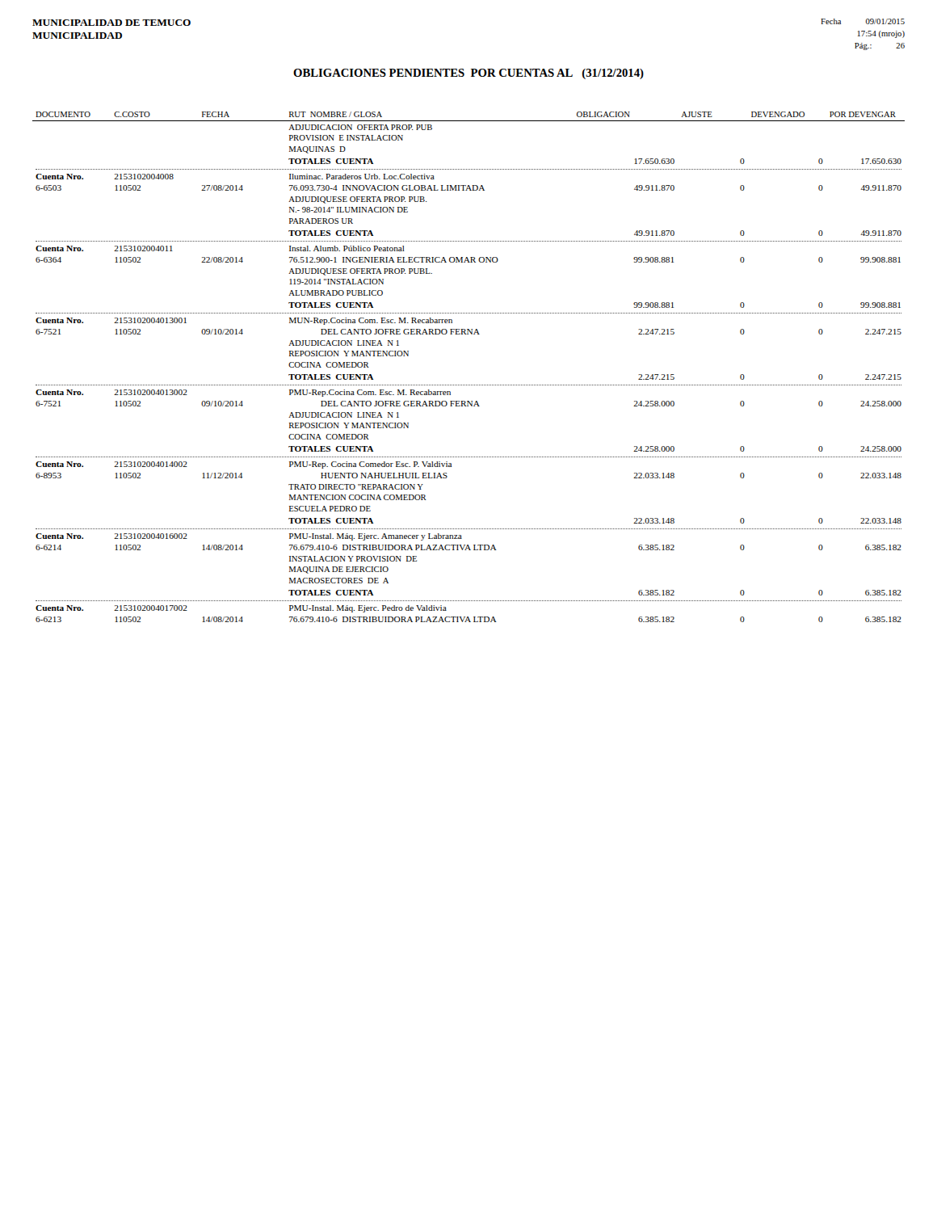MUNICIPALIDAD DE TEMUCO
MUNICIPALIDAD
Fecha09/01/2015
17:54 (mrojo)
Pág.: 26
OBLIGACIONES PENDIENTES POR CUENTAS AL (31/12/2014)
| DOCUMENTO | C.COSTO | FECHA | RUT NOMBRE / GLOSA | OBLIGACION | AJUSTE | DEVENGADO | POR DEVENGAR |
| --- | --- | --- | --- | --- | --- | --- | --- |
| | | | ADJUDICACION OFERTA PROP. PUB PROVISION E INSTALACION MAQUINAS D | | | | |
| | | | TOTALES CUENTA | 17.650.630 | 0 | 0 | 17.650.630 |
| Cuenta Nro. | 2153102004008 | Iluminac. Paraderos Urb. Loc.Colectiva | | | | |
| 6-6503 | 110502 | 27/08/2014 | 76.093.730-4 INNOVACION GLOBAL LIMITADA | 49.911.870 | 0 | 0 | 49.911.870 |
| | | | ADJUDIQUESE OFERTA PROP. PUB. N.- 98-2014" ILUMINACION DE PARADEROS UR | | | | |
| | | | TOTALES CUENTA | 49.911.870 | 0 | 0 | 49.911.870 |
| Cuenta Nro. | 2153102004011 | Instal. Alumb. Público Peatonal | | | | |
| 6-6364 | 110502 | 22/08/2014 | 76.512.900-1 INGENIERIA ELECTRICA OMAR ONO | 99.908.881 | 0 | 0 | 99.908.881 |
| | | | ADJUDIQUESE OFERTA PROP. PUBL. 119-2014 "INSTALACION ALUMBRADO PUBLICO | | | | |
| | | | TOTALES CUENTA | 99.908.881 | 0 | 0 | 99.908.881 |
| Cuenta Nro. | 2153102004013001 | MUN-Rep.Cocina Com. Esc. M. Recabarren | | | | |
| 6-7521 | 110502 | 09/10/2014 | DEL CANTO JOFRE GERARDO FERNA | 2.247.215 | 0 | 0 | 2.247.215 |
| | | | ADJUDICACION LINEA N 1 REPOSICION Y MANTENCION COCINA COMEDOR | | | | |
| | | | TOTALES CUENTA | 2.247.215 | 0 | 0 | 2.247.215 |
| Cuenta Nro. | 2153102004013002 | PMU-Rep.Cocina Com. Esc. M. Recabarren | | | | |
| 6-7521 | 110502 | 09/10/2014 | DEL CANTO JOFRE GERARDO FERNA | 24.258.000 | 0 | 0 | 24.258.000 |
| | | | ADJUDICACION LINEA N 1 REPOSICION Y MANTENCION COCINA COMEDOR | | | | |
| | | | TOTALES CUENTA | 24.258.000 | 0 | 0 | 24.258.000 |
| Cuenta Nro. | 2153102004014002 | PMU-Rep. Cocina Comedor Esc. P. Valdivia | | | | |
| 6-8953 | 110502 | 11/12/2014 | HUENTO NAHUELHUIL ELIAS | 22.033.148 | 0 | 0 | 22.033.148 |
| | | | TRATO DIRECTO "REPARACION Y MANTENCION COCINA COMEDOR ESCUELA PEDRO DE | | | | |
| | | | TOTALES CUENTA | 22.033.148 | 0 | 0 | 22.033.148 |
| Cuenta Nro. | 2153102004016002 | PMU-Instal. Máq. Ejerc. Amanecer y Labranza | | | | |
| 6-6214 | 110502 | 14/08/2014 | 76.679.410-6 DISTRIBUIDORA PLAZACTIVA LTDA | 6.385.182 | 0 | 0 | 6.385.182 |
| | | | INSTALACION Y PROVISION DE MAQUINA DE EJERCICIO MACROSECTORES DE A | | | | |
| | | | TOTALES CUENTA | 6.385.182 | 0 | 0 | 6.385.182 |
| Cuenta Nro. | 2153102004017002 | PMU-Instal. Máq. Ejerc. Pedro de Valdivia | | | | |
| 6-6213 | 110502 | 14/08/2014 | 76.679.410-6 DISTRIBUIDORA PLAZACTIVA LTDA | 6.385.182 | 0 | 0 | 6.385.182 |